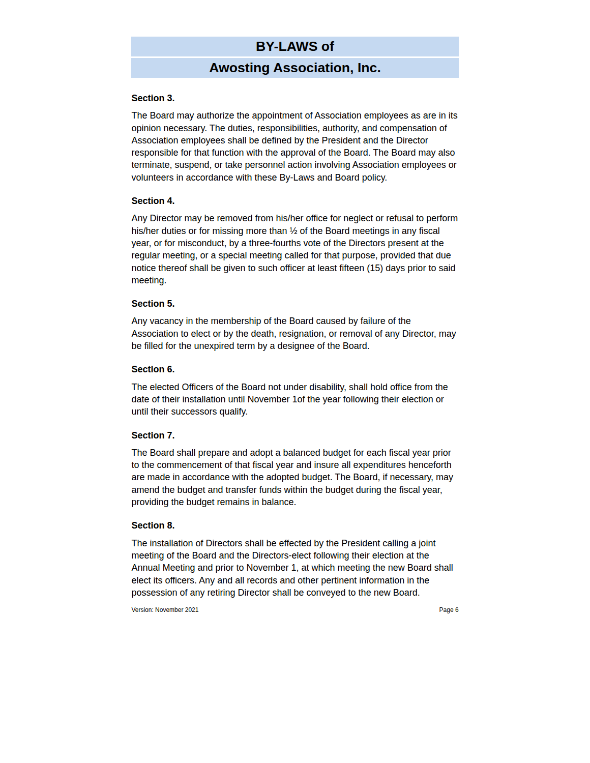BY-LAWS of
Awosting Association, Inc.
Section 3.
The Board may authorize the appointment of Association employees as are in its opinion necessary. The duties, responsibilities, authority, and compensation of Association employees shall be defined by the President and the Director responsible for that function with the approval of the Board. The Board may also terminate, suspend, or take personnel action involving Association employees or volunteers in accordance with these By-Laws and Board policy.
Section 4.
Any Director may be removed from his/her office for neglect or refusal to perform his/her duties or for missing more than ½ of the Board meetings in any fiscal year, or for misconduct, by a three-fourths vote of the Directors present at the regular meeting, or a special meeting called for that purpose, provided that due notice thereof shall be given to such officer at least fifteen (15) days prior to said meeting.
Section 5.
Any vacancy in the membership of the Board caused by failure of the Association to elect or by the death, resignation, or removal of any Director, may be filled for the unexpired term by a designee of the Board.
Section 6.
The elected Officers of the Board not under disability, shall hold office from the date of their installation until November 1of the year following their election or until their successors qualify.
Section 7.
The Board shall prepare and adopt a balanced budget for each fiscal year prior to the commencement of that fiscal year and insure all expenditures henceforth are made in accordance with the adopted budget. The Board, if necessary, may amend the budget and transfer funds within the budget during the fiscal year, providing the budget remains in balance.
Section 8.
The installation of Directors shall be effected by the President calling a joint meeting of the Board and the Directors-elect following their election at the Annual Meeting and prior to November 1, at which meeting the new Board shall elect its officers. Any and all records and other pertinent information in the possession of any retiring Director shall be conveyed to the new Board.
Version: November 2021 Page 6